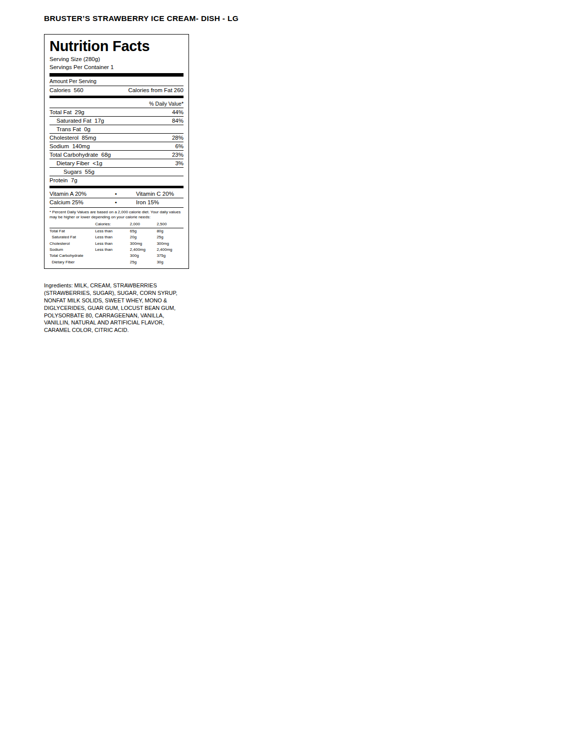BRUSTER’S STRAWBERRY ICE CREAM- DISH - LG
Nutrition Facts
Serving Size (280g)
Servings Per Container 1
Amount Per Serving
| Calories 560 | Calories from Fat 260 |
| | % Daily Value* |
| Total Fat 29g | 44% |
| Saturated Fat 17g | 84% |
| Trans Fat 0g | |
| Cholesterol 85mg | 28% |
| Sodium 140mg | 6% |
| Total Carbohydrate 68g | 23% |
| Dietary Fiber <1g | 3% |
| Sugars 55g | |
| Protein 7g | |
| Vitamin A 20% | • | Vitamin C 20% |
| Calcium 25% | • | Iron 15% |
* Percent Daily Values are based on a 2,000 calorie diet. Your daily values may be higher or lower depending on your calorie needs:
| | Calories: | 2,000 | 2,500 |
| Total Fat | Less than | 65g | 80g |
| Saturated Fat | Less than | 20g | 25g |
| Cholesterol | Less than | 300mg | 300mg |
| Sodium | Less than | 2,400mg | 2,400mg |
| Total Carbohydrate | | 300g | 375g |
| Dietary Fiber | | 25g | 30g |
Ingredients: MILK, CREAM, STRAWBERRIES (STRAWBERRIES, SUGAR), SUGAR, CORN SYRUP, NONFAT MILK SOLIDS, SWEET WHEY, MONO & DIGLYCERIDES, GUAR GUM, LOCUST BEAN GUM, POLYSORBATE 80, CARRAGEENAN, VANILLA, VANILLIN, NATURAL AND ARTIFICIAL FLAVOR, CARAMEL COLOR, CITRIC ACID.